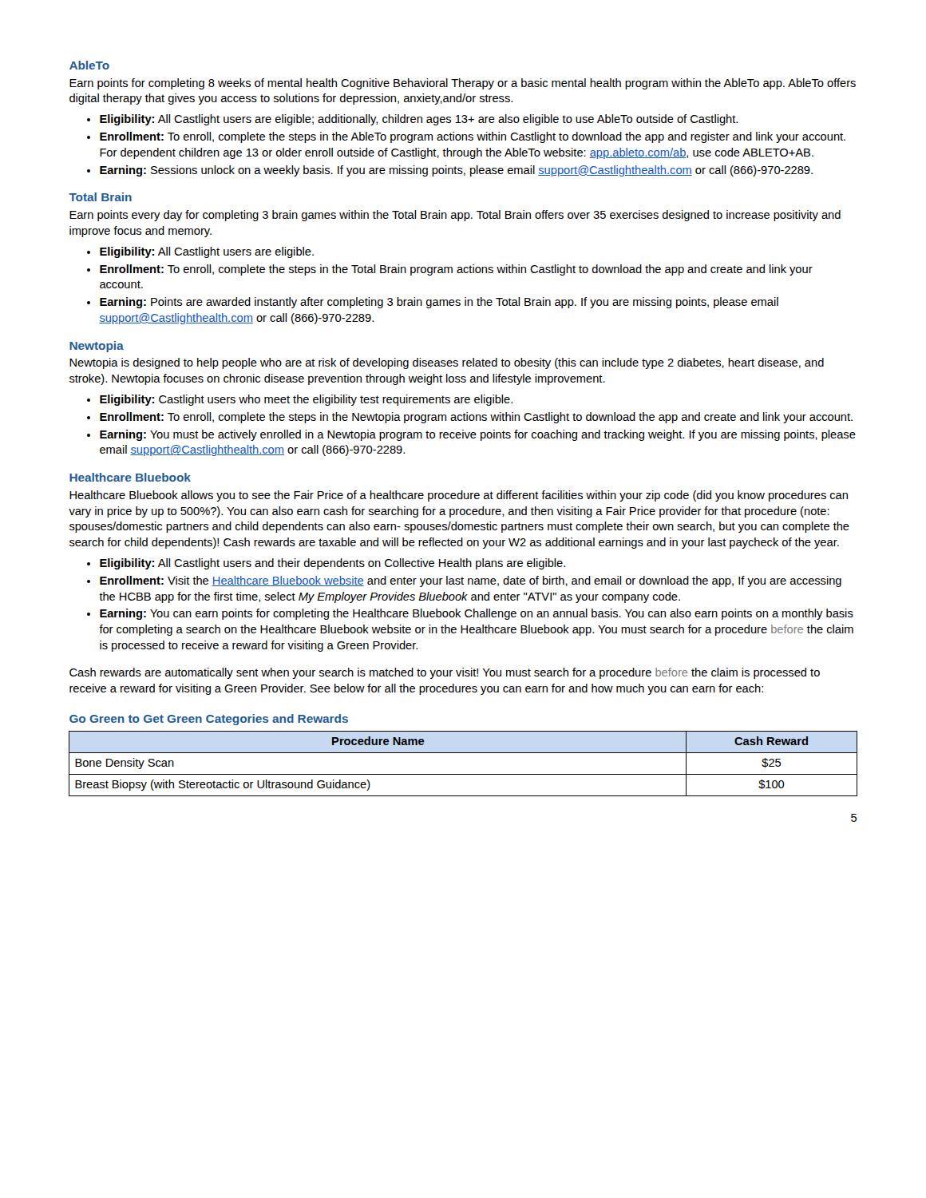AbleTo
Earn points for completing 8 weeks of mental health Cognitive Behavioral Therapy or a basic mental health program within the AbleTo app. AbleTo offers digital therapy that gives you access to solutions for depression, anxiety,and/or stress.
Eligibility: All Castlight users are eligible; additionally, children ages 13+ are also eligible to use AbleTo outside of Castlight.
Enrollment: To enroll, complete the steps in the AbleTo program actions within Castlight to download the app and register and link your account. For dependent children age 13 or older enroll outside of Castlight, through the AbleTo website: app.ableto.com/ab, use code ABLETO+AB.
Earning: Sessions unlock on a weekly basis. If you are missing points, please email support@Castlighthealth.com or call (866)-970-2289.
Total Brain
Earn points every day for completing 3 brain games within the Total Brain app. Total Brain offers over 35 exercises designed to increase positivity and improve focus and memory.
Eligibility: All Castlight users are eligible.
Enrollment: To enroll, complete the steps in the Total Brain program actions within Castlight to download the app and create and link your account.
Earning: Points are awarded instantly after completing 3 brain games in the Total Brain app. If you are missing points, please email support@Castlighthealth.com or call (866)-970-2289.
Newtopia
Newtopia is designed to help people who are at risk of developing diseases related to obesity (this can include type 2 diabetes, heart disease, and stroke). Newtopia focuses on chronic disease prevention through weight loss and lifestyle improvement.
Eligibility: Castlight users who meet the eligibility test requirements are eligible.
Enrollment: To enroll, complete the steps in the Newtopia program actions within Castlight to download the app and create and link your account.
Earning: You must be actively enrolled in a Newtopia program to receive points for coaching and tracking weight. If you are missing points, please email support@Castlighthealth.com or call (866)-970-2289.
Healthcare Bluebook
Healthcare Bluebook allows you to see the Fair Price of a healthcare procedure at different facilities within your zip code (did you know procedures can vary in price by up to 500%?). You can also earn cash for searching for a procedure, and then visiting a Fair Price provider for that procedure (note: spouses/domestic partners and child dependents can also earn- spouses/domestic partners must complete their own search, but you can complete the search for child dependents)! Cash rewards are taxable and will be reflected on your W2 as additional earnings and in your last paycheck of the year.
Eligibility: All Castlight users and their dependents on Collective Health plans are eligible.
Enrollment: Visit the Healthcare Bluebook website and enter your last name, date of birth, and email or download the app, If you are accessing the HCBB app for the first time, select My Employer Provides Bluebook and enter "ATVI" as your company code.
Earning: You can earn points for completing the Healthcare Bluebook Challenge on an annual basis. You can also earn points on a monthly basis for completing a search on the Healthcare Bluebook website or in the Healthcare Bluebook app. You must search for a procedure before the claim is processed to receive a reward for visiting a Green Provider.
Cash rewards are automatically sent when your search is matched to your visit! You must search for a procedure before the claim is processed to receive a reward for visiting a Green Provider. See below for all the procedures you can earn for and how much you can earn for each:
Go Green to Get Green Categories and Rewards
| Procedure Name | Cash Reward |
| --- | --- |
| Bone Density Scan | $25 |
| Breast Biopsy (with Stereotactic or Ultrasound Guidance) | $100 |
5